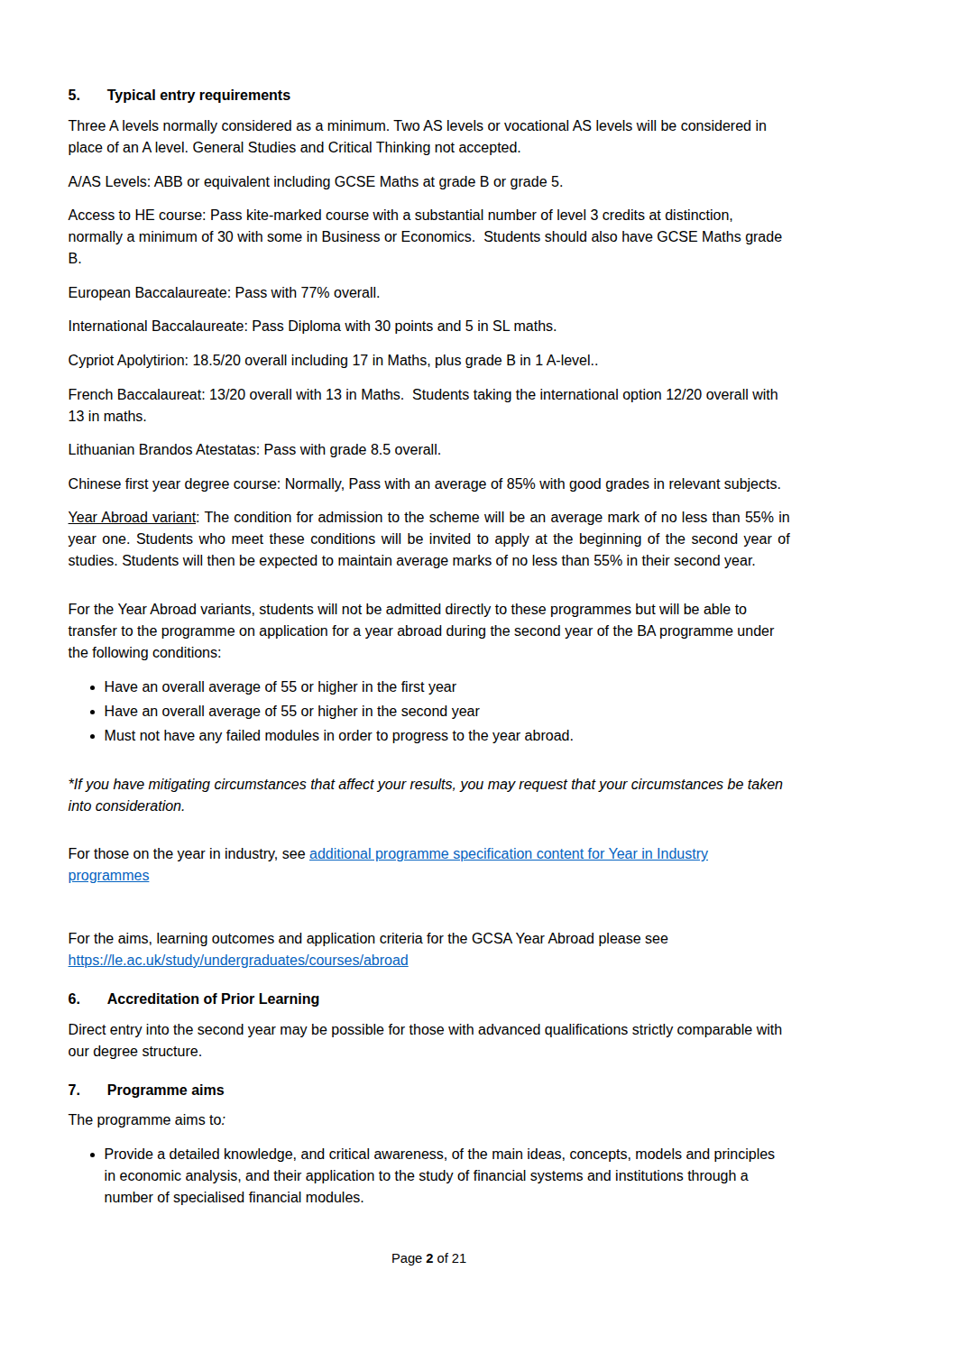5. Typical entry requirements
Three A levels normally considered as a minimum. Two AS levels or vocational AS levels will be considered in place of an A level. General Studies and Critical Thinking not accepted.
A/AS Levels: ABB or equivalent including GCSE Maths at grade B or grade 5.
Access to HE course: Pass kite-marked course with a substantial number of level 3 credits at distinction, normally a minimum of 30 with some in Business or Economics. Students should also have GCSE Maths grade B.
European Baccalaureate: Pass with 77% overall.
International Baccalaureate: Pass Diploma with 30 points and 5 in SL maths.
Cypriot Apolytirion: 18.5/20 overall including 17 in Maths, plus grade B in 1 A-level..
French Baccalaureat: 13/20 overall with 13 in Maths. Students taking the international option 12/20 overall with 13 in maths.
Lithuanian Brandos Atestatas: Pass with grade 8.5 overall.
Chinese first year degree course: Normally, Pass with an average of 85% with good grades in relevant subjects.
Year Abroad variant: The condition for admission to the scheme will be an average mark of no less than 55% in year one. Students who meet these conditions will be invited to apply at the beginning of the second year of studies. Students will then be expected to maintain average marks of no less than 55% in their second year.
For the Year Abroad variants, students will not be admitted directly to these programmes but will be able to transfer to the programme on application for a year abroad during the second year of the BA programme under the following conditions:
Have an overall average of 55 or higher in the first year
Have an overall average of 55 or higher in the second year
Must not have any failed modules in order to progress to the year abroad.
*If you have mitigating circumstances that affect your results, you may request that your circumstances be taken into consideration.
For those on the year in industry, see additional programme specification content for Year in Industry programmes
For the aims, learning outcomes and application criteria for the GCSA Year Abroad please see https://le.ac.uk/study/undergraduates/courses/abroad
6. Accreditation of Prior Learning
Direct entry into the second year may be possible for those with advanced qualifications strictly comparable with our degree structure.
7. Programme aims
The programme aims to:
Provide a detailed knowledge, and critical awareness, of the main ideas, concepts, models and principles in economic analysis, and their application to the study of financial systems and institutions through a number of specialised financial modules.
Page 2 of 21